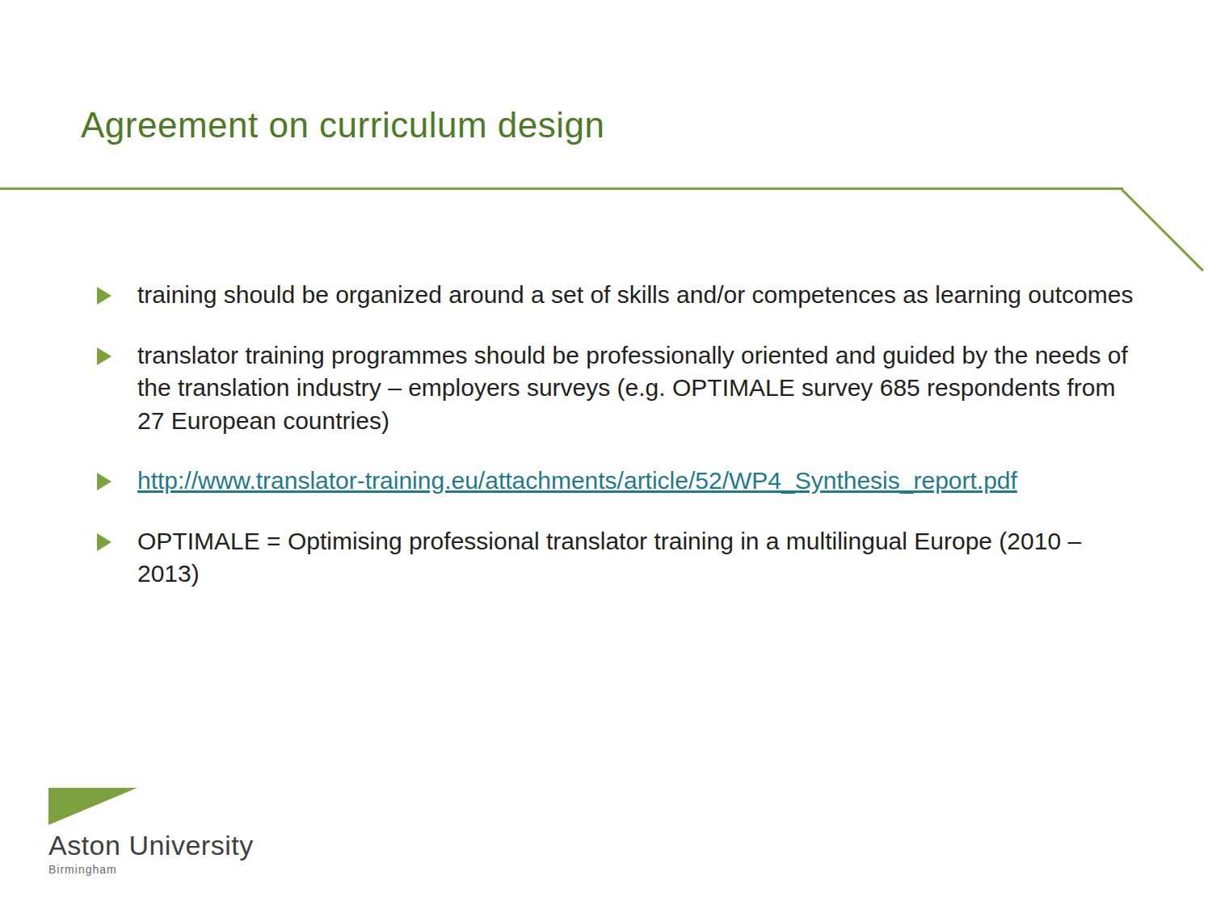Agreement on curriculum design
training should be organized around a set of skills and/or competences as learning outcomes
translator training programmes should be professionally oriented and guided by the needs of the translation industry – employers surveys (e.g. OPTIMALE survey 685 respondents from 27 European countries)
http://www.translator-training.eu/attachments/article/52/WP4_Synthesis_report.pdf
OPTIMALE = Optimising professional translator training in a multilingual Europe (2010 – 2013)
Aston University
Birmingham